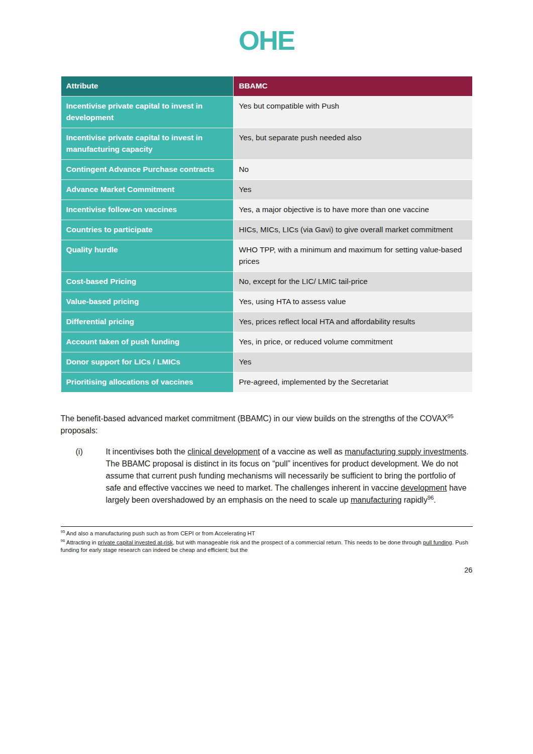OHE
| Attribute | BBAMC |
| --- | --- |
| Incentivise private capital to invest in development | Yes but compatible with Push |
| Incentivise private capital to invest in manufacturing capacity | Yes, but separate push needed also |
| Contingent Advance Purchase contracts | No |
| Advance Market Commitment | Yes |
| Incentivise follow-on vaccines | Yes, a major objective is to have more than one vaccine |
| Countries to participate | HICs, MICs, LICs (via Gavi) to give overall market commitment |
| Quality hurdle | WHO TPP, with a minimum and maximum for setting value-based prices |
| Cost-based Pricing | No, except for the LIC/ LMIC tail-price |
| Value-based pricing | Yes, using HTA to assess value |
| Differential pricing | Yes, prices reflect local HTA and affordability results |
| Account taken of push funding | Yes, in price, or reduced volume commitment |
| Donor support for LICs / LMICs | Yes |
| Prioritising allocations of vaccines | Pre-agreed, implemented by the Secretariat |
The benefit-based advanced market commitment (BBAMC) in our view builds on the strengths of the COVAX95 proposals:
(i) It incentivises both the clinical development of a vaccine as well as manufacturing supply investments. The BBAMC proposal is distinct in its focus on “pull” incentives for product development. We do not assume that current push funding mechanisms will necessarily be sufficient to bring the portfolio of safe and effective vaccines we need to market. The challenges inherent in vaccine development have largely been overshadowed by an emphasis on the need to scale up manufacturing rapidly96.
95 And also a manufacturing push such as from CEPI or from Accelerating HT
96 Attracting in private capital invested at-risk, but with manageable risk and the prospect of a commercial return. This needs to be done through pull funding. Push funding for early stage research can indeed be cheap and efficient; but the
26